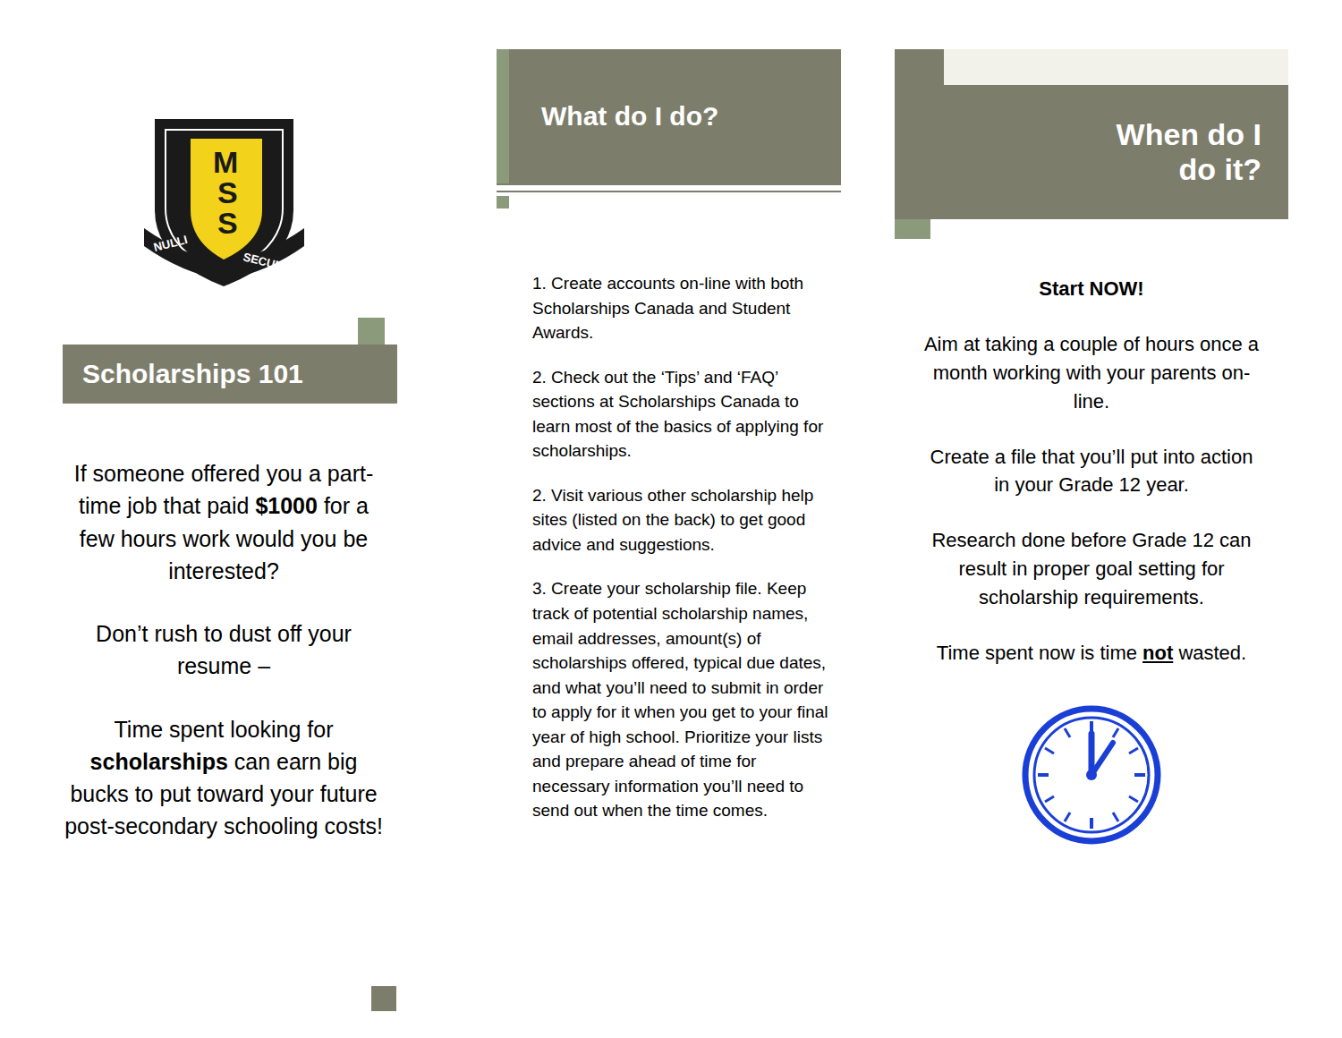M S S NULLI SECUNDUS
Scholarships 101
If someone offered you a part-time job that paid $1000 for a few hours work would you be interested?
Don’t rush to dust off your resume –
Time spent looking for scholarships can earn big bucks to put toward your future post-secondary schooling costs!
What do I do?
1. Create accounts on-line with both Scholarships Canada and Student Awards.
2. Check out the ‘Tips’ and ‘FAQ’ sections at Scholarships Canada to learn most of the basics of applying for scholarships.
2. Visit various other scholarship help sites (listed on the back) to get good advice and suggestions.
3. Create your scholarship file. Keep track of potential scholarship names, email addresses, amount(s) of scholarships offered, typical due dates, and what you’ll need to submit in order to apply for it when you get to your final year of high school. Prioritize your lists and prepare ahead of time for necessary information you’ll need to send out when the time comes.
When do I
do it?
Start NOW!
Aim at taking a couple of hours once a month working with your parents on-line.
Create a file that you’ll put into action in your Grade 12 year.
Research done before Grade 12 can result in proper goal setting for scholarship requirements.
Time spent now is time not wasted.